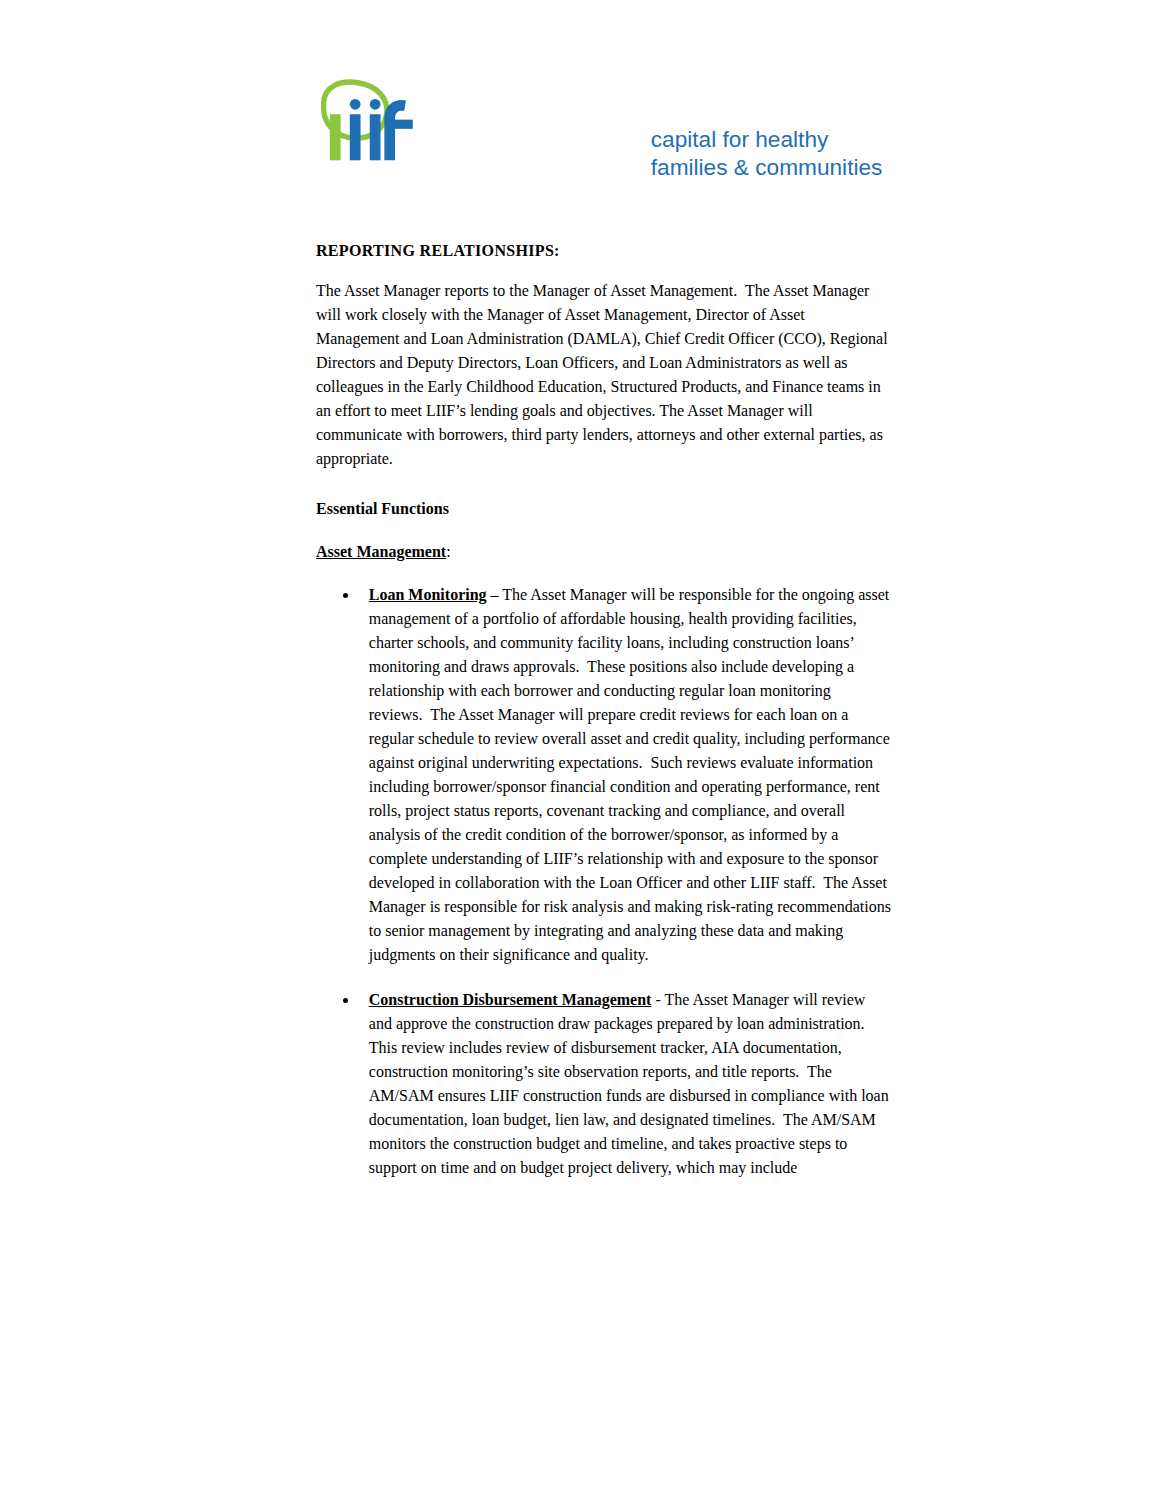capital for healthy
families & communities
REPORTING RELATIONSHIPS:
The Asset Manager reports to the Manager of Asset Management. The Asset Manager will work closely with the Manager of Asset Management, Director of Asset Management and Loan Administration (DAMLA), Chief Credit Officer (CCO), Regional Directors and Deputy Directors, Loan Officers, and Loan Administrators as well as colleagues in the Early Childhood Education, Structured Products, and Finance teams in an effort to meet LIIF’s lending goals and objectives. The Asset Manager will communicate with borrowers, third party lenders, attorneys and other external parties, as appropriate.
Essential Functions
Asset Management
:
Loan Monitoring – The Asset Manager will be responsible for the ongoing asset management of a portfolio of affordable housing, health providing facilities, charter schools, and community facility loans, including construction loans’ monitoring and draws approvals. These positions also include developing a relationship with each borrower and conducting regular loan monitoring reviews. The Asset Manager will prepare credit reviews for each loan on a regular schedule to review overall asset and credit quality, including performance against original underwriting expectations. Such reviews evaluate information including borrower/sponsor financial condition and operating performance, rent rolls, project status reports, covenant tracking and compliance, and overall analysis of the credit condition of the borrower/sponsor, as informed by a complete understanding of LIIF’s relationship with and exposure to the sponsor developed in collaboration with the Loan Officer and other LIIF staff. The Asset Manager is responsible for risk analysis and making risk-rating recommendations to senior management by integrating and analyzing these data and making judgments on their significance and quality.
Construction Disbursement Management - The Asset Manager will review and approve the construction draw packages prepared by loan administration. This review includes review of disbursement tracker, AIA documentation, construction monitoring’s site observation reports, and title reports. The AM/SAM ensures LIIF construction funds are disbursed in compliance with loan documentation, loan budget, lien law, and designated timelines. The AM/SAM monitors the construction budget and timeline, and takes proactive steps to support on time and on budget project delivery, which may include